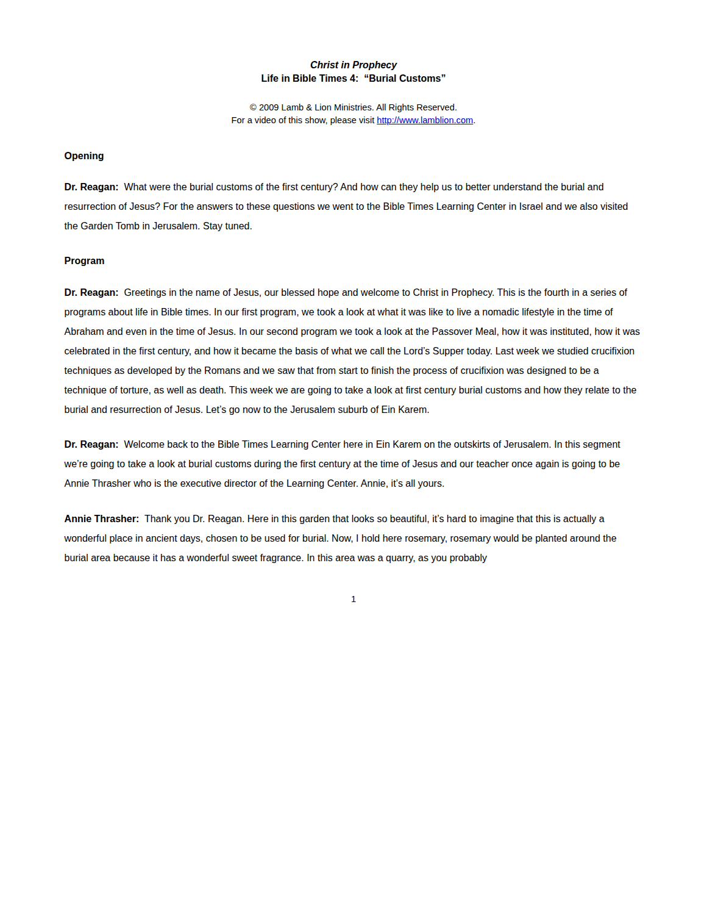Christ in Prophecy
Life in Bible Times 4: “Burial Customs”
© 2009 Lamb & Lion Ministries. All Rights Reserved.
For a video of this show, please visit http://www.lamblion.com.
Opening
Dr. Reagan: What were the burial customs of the first century? And how can they help us to better understand the burial and resurrection of Jesus? For the answers to these questions we went to the Bible Times Learning Center in Israel and we also visited the Garden Tomb in Jerusalem. Stay tuned.
Program
Dr. Reagan: Greetings in the name of Jesus, our blessed hope and welcome to Christ in Prophecy. This is the fourth in a series of programs about life in Bible times. In our first program, we took a look at what it was like to live a nomadic lifestyle in the time of Abraham and even in the time of Jesus. In our second program we took a look at the Passover Meal, how it was instituted, how it was celebrated in the first century, and how it became the basis of what we call the Lord’s Supper today. Last week we studied crucifixion techniques as developed by the Romans and we saw that from start to finish the process of crucifixion was designed to be a technique of torture, as well as death. This week we are going to take a look at first century burial customs and how they relate to the burial and resurrection of Jesus. Let’s go now to the Jerusalem suburb of Ein Karem.
Dr. Reagan: Welcome back to the Bible Times Learning Center here in Ein Karem on the outskirts of Jerusalem. In this segment we’re going to take a look at burial customs during the first century at the time of Jesus and our teacher once again is going to be Annie Thrasher who is the executive director of the Learning Center. Annie, it’s all yours.
Annie Thrasher: Thank you Dr. Reagan. Here in this garden that looks so beautiful, it’s hard to imagine that this is actually a wonderful place in ancient days, chosen to be used for burial. Now, I hold here rosemary, rosemary would be planted around the burial area because it has a wonderful sweet fragrance. In this area was a quarry, as you probably
1